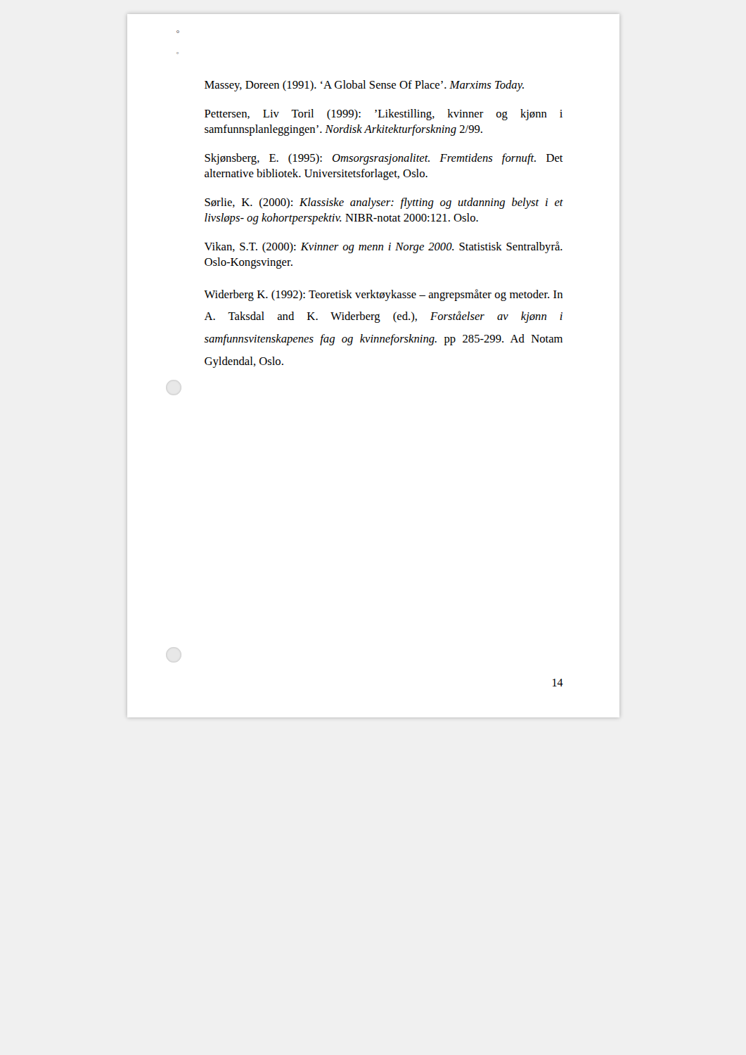°
◦
Massey, Doreen (1991). ‘A Global Sense Of Place’. Marxims Today.
Pettersen, Liv Toril (1999): ’Likestilling, kvinner og kjønn i samfunnsplanleggingen’. Nordisk Arkitekturforskning 2/99.
Skjønsberg, E. (1995): Omsorgsrasjonalitet. Fremtidens fornuft. Det alternative bibliotek. Universitetsforlaget, Oslo.
Sørlie, K. (2000): Klassiske analyser: flytting og utdanning belyst i et livsløps- og kohortperspektiv. NIBR-notat 2000:121. Oslo.
Vikan, S.T. (2000): Kvinner og menn i Norge 2000. Statistisk Sentralbyrå. Oslo-Kongsvinger.
Widerberg K. (1992): Teoretisk verktøykasse – angrepsmåter og metoder. In A. Taksdal and K. Widerberg (ed.), Forståelser av kjønn i samfunnsvitenskapenes fag og kvinneforskning. pp 285-299. Ad Notam Gyldendal, Oslo.
14